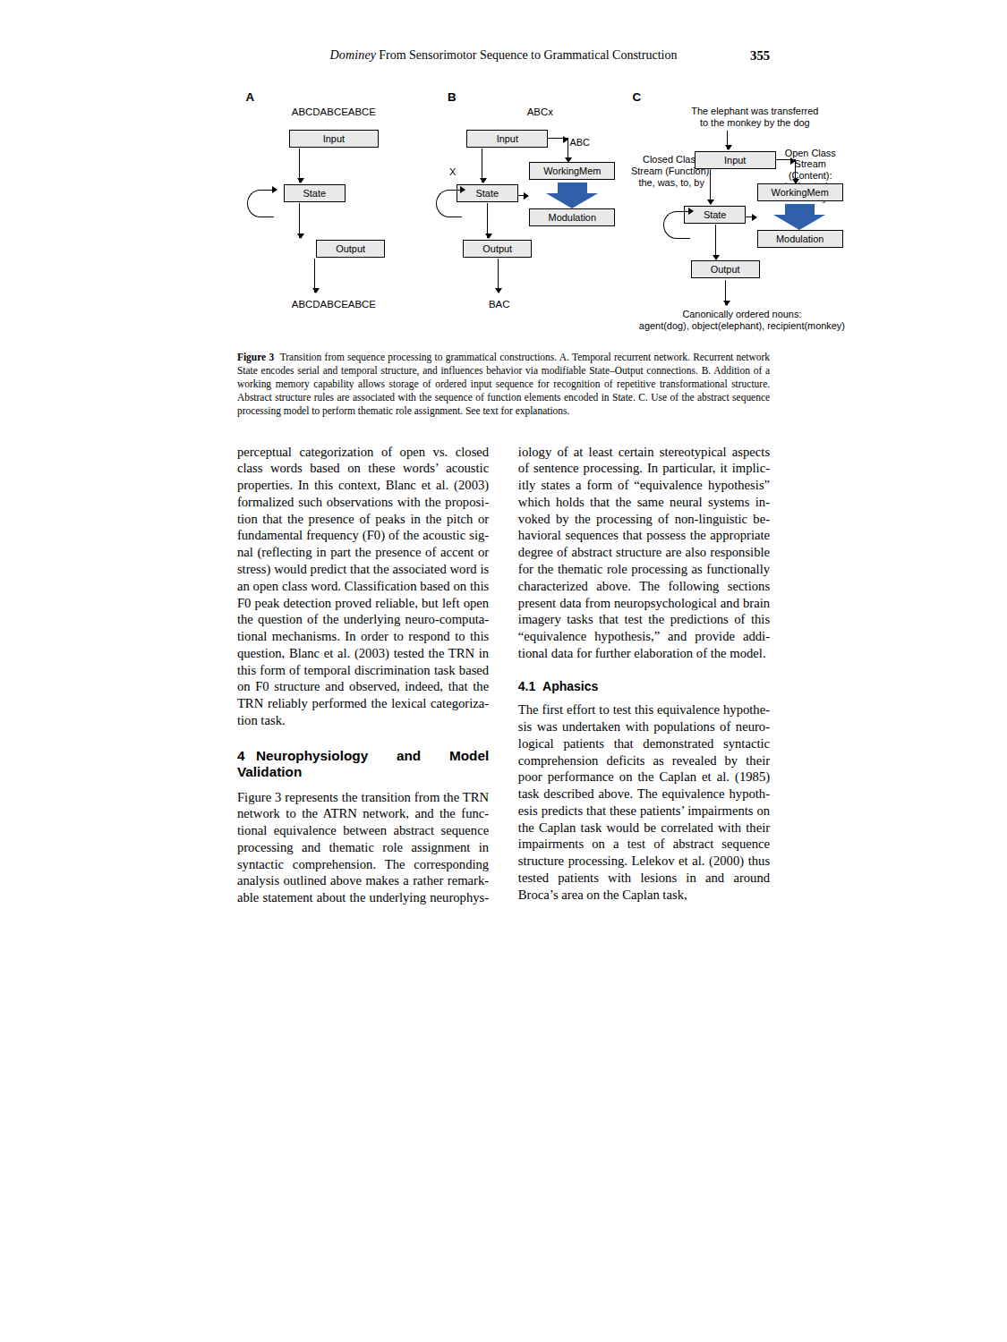Dominey From Sensorimotor Sequence to Grammatical Construction 355
A
ABCDABCEABCE
Input
State
Output
ABCDABCEABCE
B
ABCx
Input
ABC
X
State
WorkingMem
Modulation
Output
BAC
C
The elephant was transferred
to the monkey by the dog
Closed Class
Stream (Function):
the, was, to, by
Open Class
Stream (Content):
elephant, dog,
monkey
Input
State
WorkingMem
Modulation
Output
Canonically ordered nouns:
agent(dog), object(elephant), recipient(monkey)
Figure 3 Transition from sequence processing to grammatical constructions. A. Temporal recurrent network. Recurrent network State encodes serial and temporal structure, and influences behavior via modifiable State–Output connections. B. Addition of a working memory capability allows storage of ordered input sequence for recognition of repetitive transformational structure. Abstract structure rules are associated with the sequence of function elements encoded in State. C. Use of the abstract sequence processing model to perform thematic role assignment. See text for explanations.
perceptual categorization of open vs. closed class words based on these words’ acoustic properties. In this context, Blanc et al. (2003) formalized such observations with the proposition that the presence of peaks in the pitch or fundamental frequency (F0) of the acoustic signal (reflecting in part the presence of accent or stress) would predict that the associated word is an open class word. Classification based on this F0 peak detection proved reliable, but left open the question of the underlying neuro-computational mechanisms. In order to respond to this question, Blanc et al. (2003) tested the TRN in this form of temporal discrimination task based on F0 structure and observed, indeed, that the TRN reliably performed the lexical categorization task.
4 Neurophysiology and Model Validation
Figure 3 represents the transition from the TRN network to the ATRN network, and the functional equivalence between abstract sequence processing and thematic role assignment in syntactic comprehension. The corresponding analysis outlined above makes a rather remarkable statement about the underlying neurophysiology of at least certain stereotypical aspects of sentence processing. In particular, it implicitly states a form of “equivalence hypothesis” which holds that the same neural systems invoked by the processing of non-linguistic behavioral sequences that possess the appropriate degree of abstract structure are also responsible for the thematic role processing as functionally characterized above. The following sections present data from neuropsychological and brain imagery tasks that test the predictions of this “equivalence hypothesis,” and provide additional data for further elaboration of the model.
4.1 Aphasics
The first effort to test this equivalence hypothesis was undertaken with populations of neurological patients that demonstrated syntactic comprehension deficits as revealed by their poor performance on the Caplan et al. (1985) task described above. The equivalence hypothesis predicts that these patients’ impairments on the Caplan task would be correlated with their impairments on a test of abstract sequence structure processing. Lelekov et al. (2000) thus tested patients with lesions in and around Broca’s area on the Caplan task,